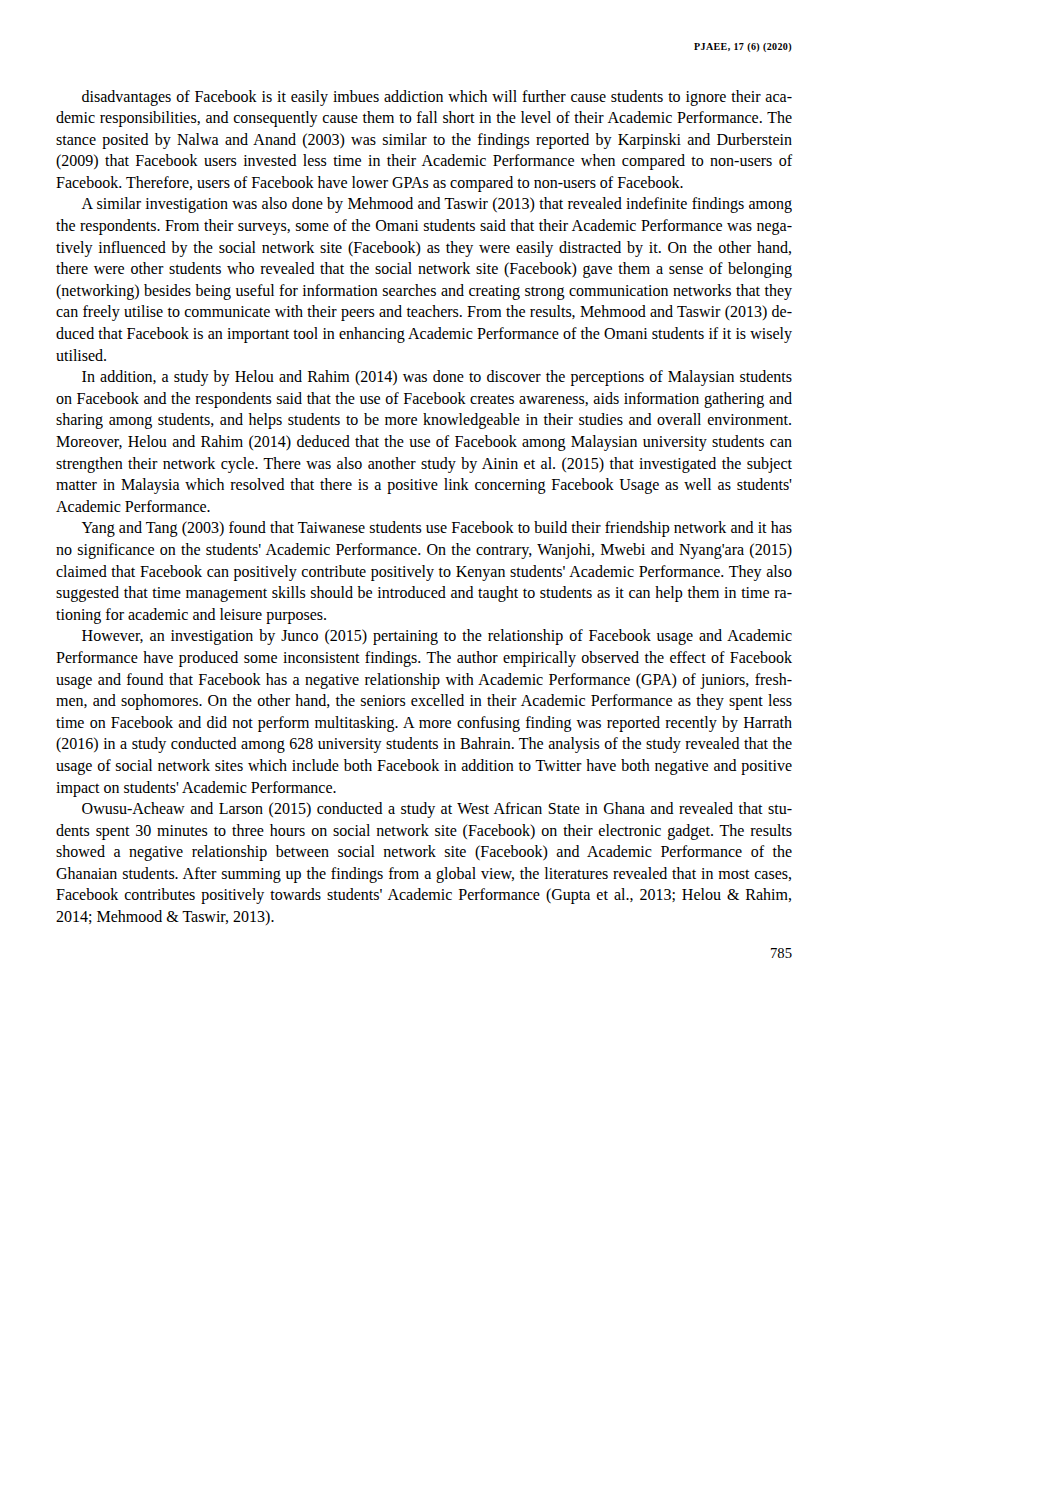PJAEE, 17 (6) (2020)
disadvantages of Facebook is it easily imbues addiction which will further cause students to ignore their academic responsibilities, and consequently cause them to fall short in the level of their Academic Performance. The stance posited by Nalwa and Anand (2003) was similar to the findings reported by Karpinski and Durberstein (2009) that Facebook users invested less time in their Academic Performance when compared to non-users of Facebook. Therefore, users of Facebook have lower GPAs as compared to non-users of Facebook.
A similar investigation was also done by Mehmood and Taswir (2013) that revealed indefinite findings among the respondents. From their surveys, some of the Omani students said that their Academic Performance was negatively influenced by the social network site (Facebook) as they were easily distracted by it. On the other hand, there were other students who revealed that the social network site (Facebook) gave them a sense of belonging (networking) besides being useful for information searches and creating strong communication networks that they can freely utilise to communicate with their peers and teachers. From the results, Mehmood and Taswir (2013) deduced that Facebook is an important tool in enhancing Academic Performance of the Omani students if it is wisely utilised.
In addition, a study by Helou and Rahim (2014) was done to discover the perceptions of Malaysian students on Facebook and the respondents said that the use of Facebook creates awareness, aids information gathering and sharing among students, and helps students to be more knowledgeable in their studies and overall environment. Moreover, Helou and Rahim (2014) deduced that the use of Facebook among Malaysian university students can strengthen their network cycle. There was also another study by Ainin et al. (2015) that investigated the subject matter in Malaysia which resolved that there is a positive link concerning Facebook Usage as well as students' Academic Performance.
Yang and Tang (2003) found that Taiwanese students use Facebook to build their friendship network and it has no significance on the students' Academic Performance. On the contrary, Wanjohi, Mwebi and Nyang'ara (2015) claimed that Facebook can positively contribute positively to Kenyan students' Academic Performance. They also suggested that time management skills should be introduced and taught to students as it can help them in time rationing for academic and leisure purposes.
However, an investigation by Junco (2015) pertaining to the relationship of Facebook usage and Academic Performance have produced some inconsistent findings. The author empirically observed the effect of Facebook usage and found that Facebook has a negative relationship with Academic Performance (GPA) of juniors, freshmen, and sophomores. On the other hand, the seniors excelled in their Academic Performance as they spent less time on Facebook and did not perform multitasking. A more confusing finding was reported recently by Harrath (2016) in a study conducted among 628 university students in Bahrain. The analysis of the study revealed that the usage of social network sites which include both Facebook in addition to Twitter have both negative and positive impact on students' Academic Performance.
Owusu-Acheaw and Larson (2015) conducted a study at West African State in Ghana and revealed that students spent 30 minutes to three hours on social network site (Facebook) on their electronic gadget. The results showed a negative relationship between social network site (Facebook) and Academic Performance of the Ghanaian students. After summing up the findings from a global view, the literatures revealed that in most cases, Facebook contributes positively towards students' Academic Performance (Gupta et al., 2013; Helou & Rahim, 2014; Mehmood & Taswir, 2013).
785